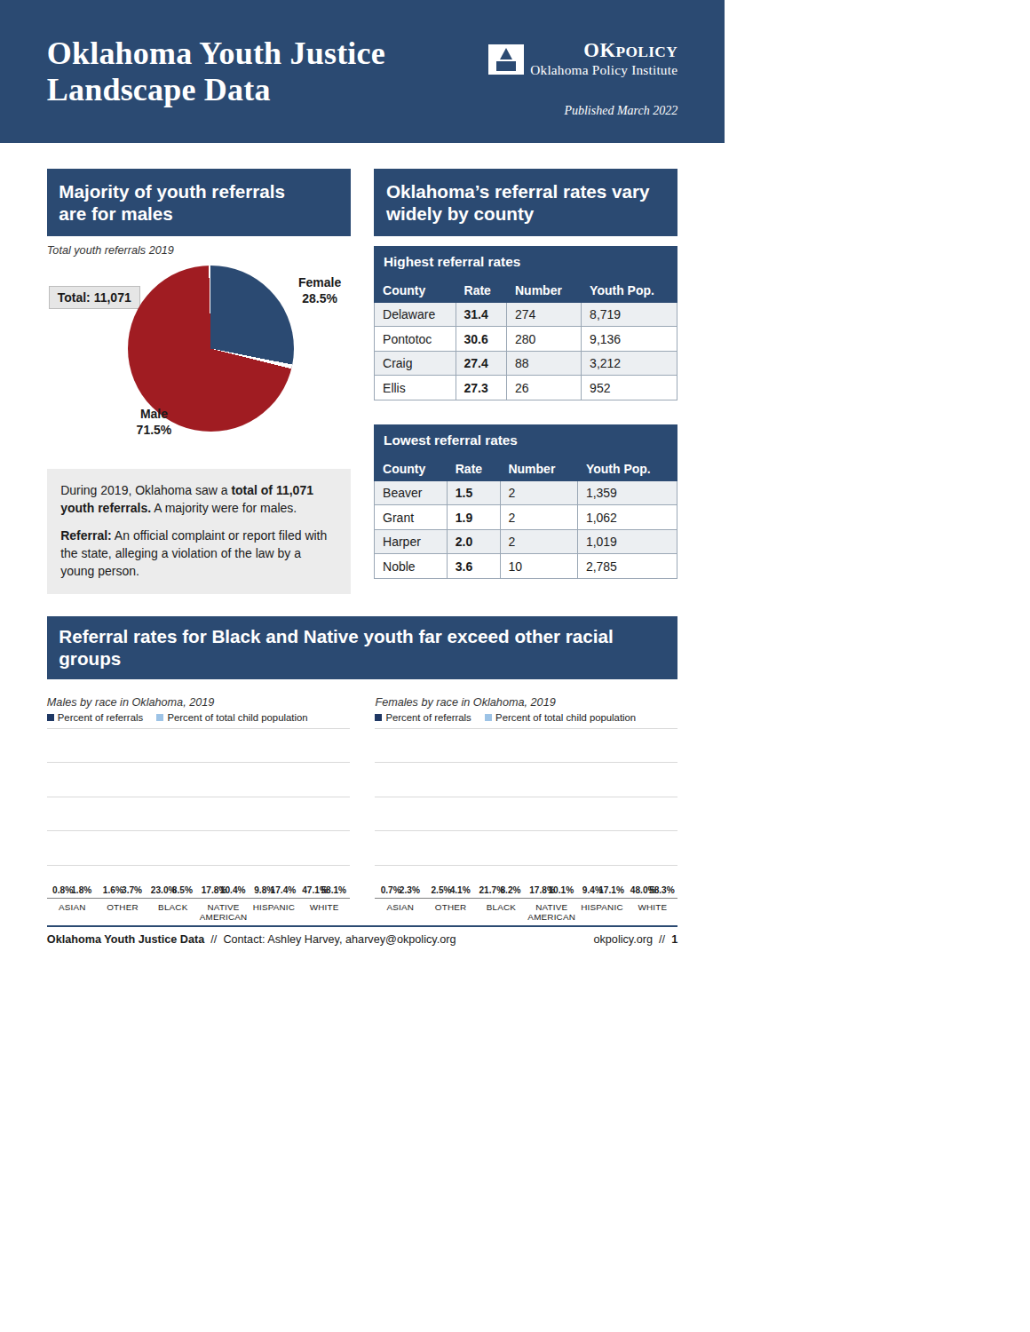Oklahoma Youth Justice
Landscape Data
OKPOLICY
Oklahoma Policy Institute
Published March 2022
Majority of youth referrals
are for males
Total youth referrals 2019
Total: 11,071
Female
28.5%
Male
71.5%
During 2019, Oklahoma saw a total of 11,071 youth referrals. A majority were for males.
Referral: An official complaint or report filed with the state, alleging a violation of the law by a young person.
Oklahoma’s referral rates vary
widely by county
Highest referral rates
| County | Rate | Number | Youth Pop. |
| --- | --- | --- | --- |
| Delaware | 31.4 | 274 | 8,719 |
| Pontotoc | 30.6 | 280 | 9,136 |
| Craig | 27.4 | 88 | 3,212 |
| Ellis | 27.3 | 26 | 952 |
Lowest referral rates
| County | Rate | Number | Youth Pop. |
| --- | --- | --- | --- |
| Beaver | 1.5 | 2 | 1,359 |
| Grant | 1.9 | 2 | 1,062 |
| Harper | 2.0 | 2 | 1,019 |
| Noble | 3.6 | 10 | 2,785 |
Referral rates for Black and Native youth far exceed other racial groups
Males by race in Oklahoma, 2019
Percent of referrals Percent of total child population
0.8%
1.8%
1.6%
3.7%
23.0%
8.5%
17.8%
10.4%
9.8%
17.4%
47.1%
58.1%
ASIAN
OTHER
BLACK
NATIVE
AMERICAN
HISPANIC
WHITE
Females by race in Oklahoma, 2019
Percent of referrals Percent of total child population
0.7%
2.3%
2.5%
4.1%
21.7%
8.2%
17.8%
10.1%
9.4%
17.1%
48.0%
58.3%
ASIAN
OTHER
BLACK
NATIVE
AMERICAN
HISPANIC
WHITE
Oklahoma Youth Justice Data // Contact: Ashley Harvey, aharvey@okpolicy.org
okpolicy.org // 1